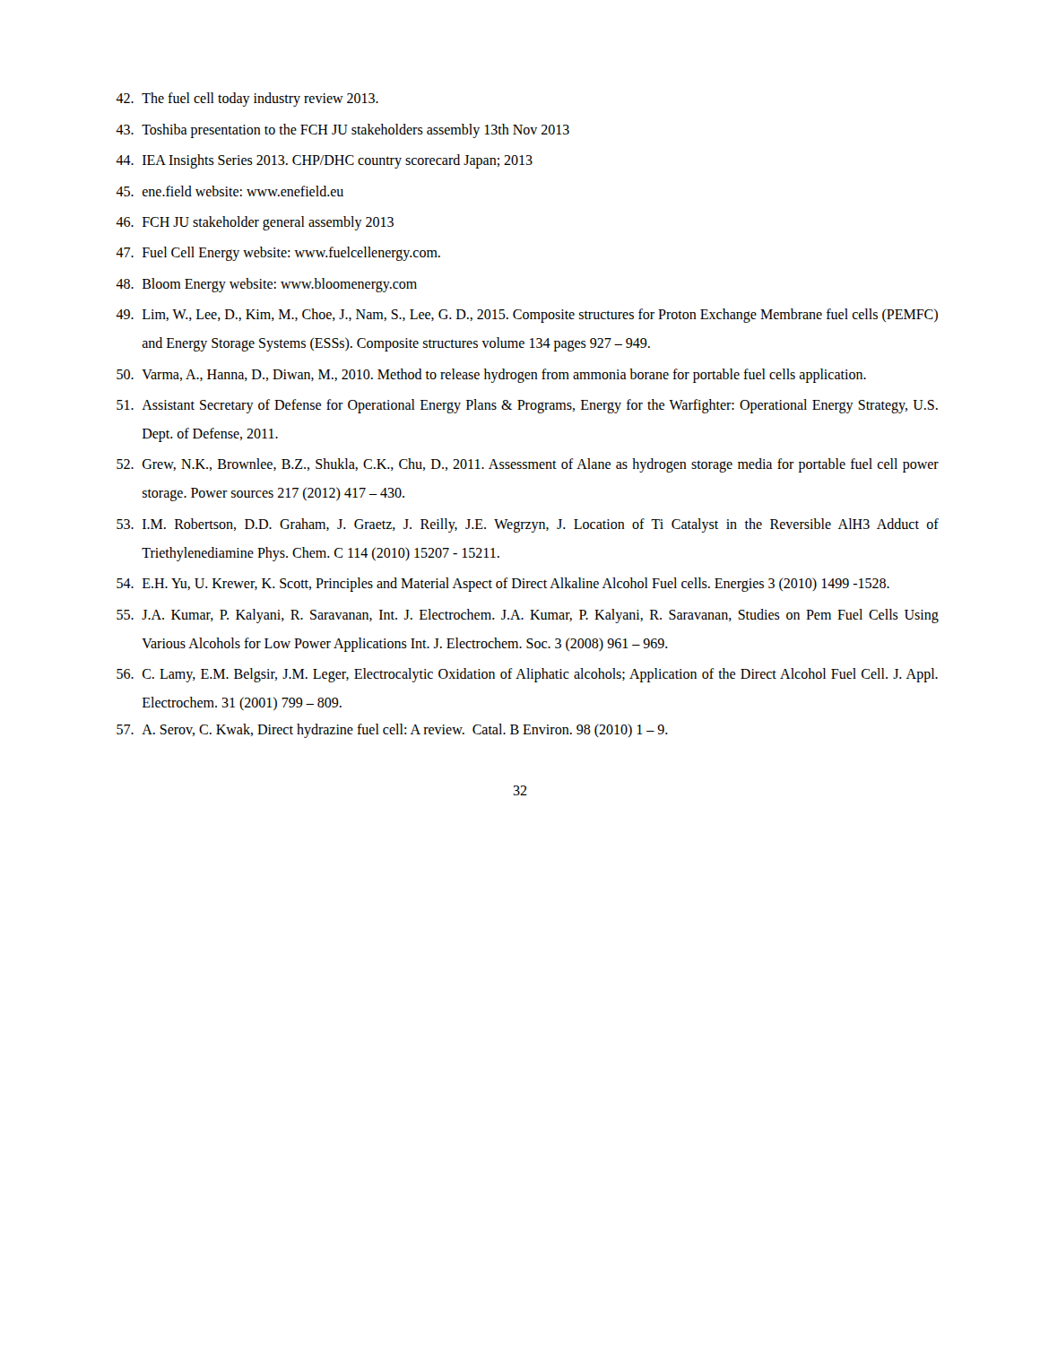The fuel cell today industry review 2013.
Toshiba presentation to the FCH JU stakeholders assembly 13th Nov 2013
IEA Insights Series 2013. CHP/DHC country scorecard Japan; 2013
ene.field website: www.enefield.eu
FCH JU stakeholder general assembly 2013
Fuel Cell Energy website: www.fuelcellenergy.com.
Bloom Energy website: www.bloomenergy.com
Lim, W., Lee, D., Kim, M., Choe, J., Nam, S., Lee, G. D., 2015. Composite structures for Proton Exchange Membrane fuel cells (PEMFC) and Energy Storage Systems (ESSs). Composite structures volume 134 pages 927 – 949.
Varma, A., Hanna, D., Diwan, M., 2010. Method to release hydrogen from ammonia borane for portable fuel cells application.
Assistant Secretary of Defense for Operational Energy Plans & Programs, Energy for the Warfighter: Operational Energy Strategy, U.S. Dept. of Defense, 2011.
Grew, N.K., Brownlee, B.Z., Shukla, C.K., Chu, D., 2011. Assessment of Alane as hydrogen storage media for portable fuel cell power storage. Power sources 217 (2012) 417 – 430.
I.M. Robertson, D.D. Graham, J. Graetz, J. Reilly, J.E. Wegrzyn, J. Location of Ti Catalyst in the Reversible AlH3 Adduct of Triethylenediamine Phys. Chem. C 114 (2010) 15207 - 15211.
E.H. Yu, U. Krewer, K. Scott, Principles and Material Aspect of Direct Alkaline Alcohol Fuel cells. Energies 3 (2010) 1499 -1528.
J.A. Kumar, P. Kalyani, R. Saravanan, Int. J. Electrochem. J.A. Kumar, P. Kalyani, R. Saravanan, Studies on Pem Fuel Cells Using Various Alcohols for Low Power Applications Int. J. Electrochem. Soc. 3 (2008) 961 – 969.
C. Lamy, E.M. Belgsir, J.M. Leger, Electrocalytic Oxidation of Aliphatic alcohols; Application of the Direct Alcohol Fuel Cell. J. Appl. Electrochem. 31 (2001) 799 – 809.
A. Serov, C. Kwak, Direct hydrazine fuel cell: A review. Catal. B Environ. 98 (2010) 1 – 9.
32